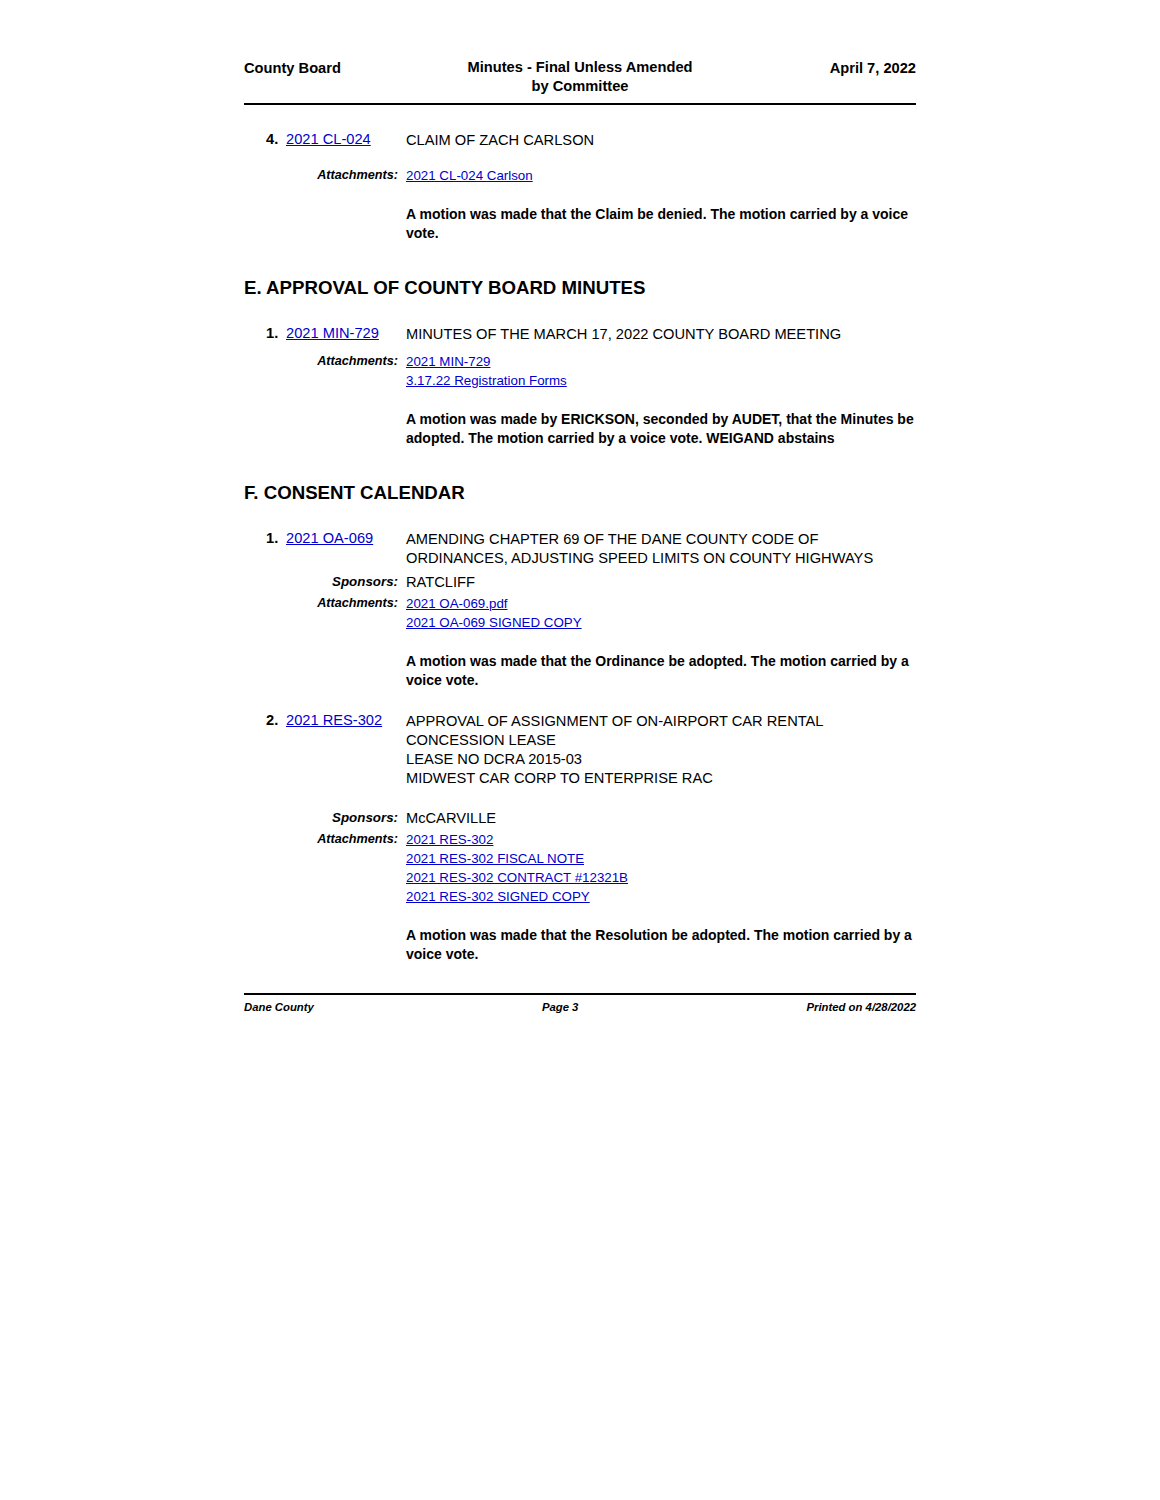County Board
Minutes - Final Unless Amended
by Committee
April 7, 2022
4.
2021 CL-024
CLAIM OF ZACH CARLSON
Attachments:
2021 CL-024 Carlson
A motion was made that the Claim be denied. The motion carried by a voice vote.
E. APPROVAL OF COUNTY BOARD MINUTES
1.
2021 MIN-729
MINUTES OF THE MARCH 17, 2022 COUNTY BOARD MEETING
Attachments:
2021 MIN-729 3.17.22 Registration Forms
A motion was made by ERICKSON, seconded by AUDET, that the Minutes be adopted. The motion carried by a voice vote. WEIGAND abstains
F. CONSENT CALENDAR
1.
2021 OA-069
AMENDING CHAPTER 69 OF THE DANE COUNTY CODE OF ORDINANCES, ADJUSTING SPEED LIMITS ON COUNTY HIGHWAYS
Sponsors:
RATCLIFF
Attachments:
2021 OA-069.pdf 2021 OA-069 SIGNED COPY
A motion was made that the Ordinance be adopted. The motion carried by a voice vote.
2.
2021 RES-302
APPROVAL OF ASSIGNMENT OF ON-AIRPORT CAR RENTAL CONCESSION LEASE
LEASE NO DCRA 2015-03
MIDWEST CAR CORP TO ENTERPRISE RAC
Sponsors:
McCARVILLE
Attachments:
2021 RES-302 2021 RES-302 FISCAL NOTE 2021 RES-302 CONTRACT #12321B 2021 RES-302 SIGNED COPY
A motion was made that the Resolution be adopted. The motion carried by a voice vote.
Dane County
Page 3
Printed on 4/28/2022